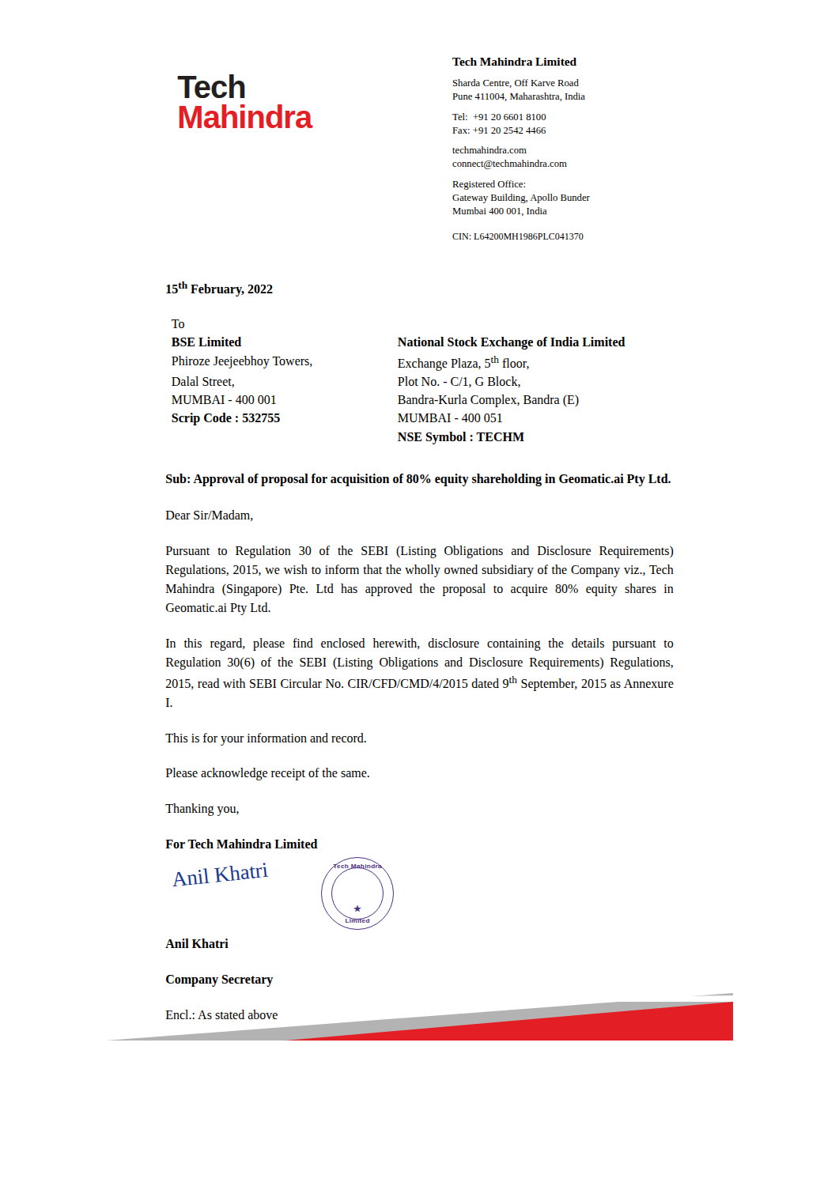Tech Mahindra
Tech Mahindra Limited
Sharda Centre, Off Karve Road
Pune 411004, Maharashtra, India
Tel: +91 20 6601 8100
Fax: +91 20 2542 4466
techmahindra.com
connect@techmahindra.com
Registered Office:
Gateway Building, Apollo Bunder
Mumbai 400 001, India
CIN: L64200MH1986PLC041370
15th February, 2022
| To | |
| BSE Limited | National Stock Exchange of India Limited |
| Phiroze Jeejeebhoy Towers, | Exchange Plaza, 5 th floor, |
| Dalal Street, | Plot No. - C/1, G Block, |
| MUMBAI - 400 001 | Bandra-Kurla Complex, Bandra (E) |
| Scrip Code : 532755 | MUMBAI - 400 051 |
| | NSE Symbol : TECHM |
Sub: Approval of proposal for acquisition of 80% equity shareholding in Geomatic.ai Pty Ltd.
Dear Sir/Madam,
Pursuant to Regulation 30 of the SEBI (Listing Obligations and Disclosure Requirements) Regulations, 2015, we wish to inform that the wholly owned subsidiary of the Company viz., Tech Mahindra (Singapore) Pte. Ltd has approved the proposal to acquire 80% equity shares in Geomatic.ai Pty Ltd.
In this regard, please find enclosed herewith, disclosure containing the details pursuant to Regulation 30(6) of the SEBI (Listing Obligations and Disclosure Requirements) Regulations, 2015, read with SEBI Circular No. CIR/CFD/CMD/4/2015 dated 9th September, 2015 as Annexure I.
This is for your information and record.
Please acknowledge receipt of the same.
Thanking you,
For Tech Mahindra Limited
Anil Khatri
Tech Mahindra
★
Limited
Anil Khatri
Company Secretary
Encl.: As stated above